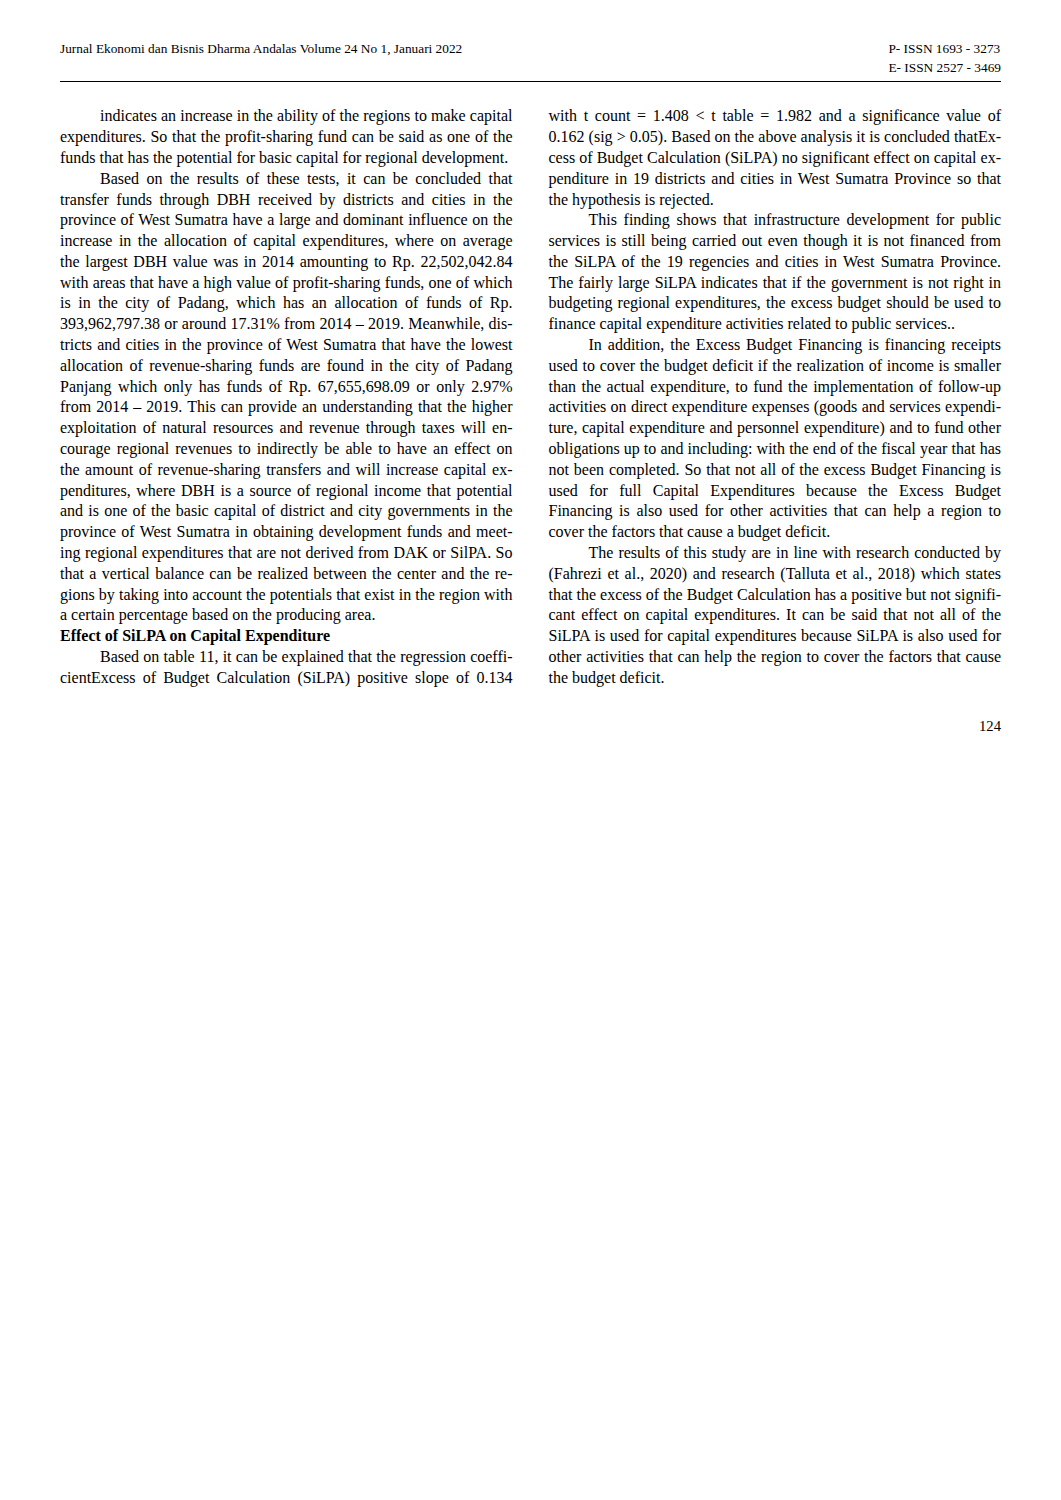Jurnal Ekonomi dan Bisnis Dharma Andalas Volume 24 No 1, Januari 2022
P- ISSN 1693 - 3273
E- ISSN 2527 - 3469
indicates an increase in the ability of the regions to make capital expenditures. So that the profit-sharing fund can be said as one of the funds that has the potential for basic capital for regional development.
Based on the results of these tests, it can be concluded that transfer funds through DBH received by districts and cities in the province of West Sumatra have a large and dominant influence on the increase in the allocation of capital expenditures, where on average the largest DBH value was in 2014 amounting to Rp. 22,502,042.84 with areas that have a high value of profit-sharing funds, one of which is in the city of Padang, which has an allocation of funds of Rp. 393,962,797.38 or around 17.31% from 2014 – 2019. Meanwhile, districts and cities in the province of West Sumatra that have the lowest allocation of revenue-sharing funds are found in the city of Padang Panjang which only has funds of Rp. 67,655,698.09 or only 2.97% from 2014 – 2019. This can provide an understanding that the higher exploitation of natural resources and revenue through taxes will encourage regional revenues to indirectly be able to have an effect on the amount of revenue-sharing transfers and will increase capital expenditures, where DBH is a source of regional income that potential and is one of the basic capital of district and city governments in the province of West Sumatra in obtaining development funds and meeting regional expenditures that are not derived from DAK or SilPA. So that a vertical balance can be realized between the center and the regions by taking into account the potentials that exist in the region with a certain percentage based on the producing area.
Effect of SiLPA on Capital Expenditure
Based on table 11, it can be explained that the regression coefficientExcess of Budget Calculation (SiLPA) positive slope of 0.134 with t count = 1.408 < t table = 1.982 and a significance value of 0.162 (sig > 0.05). Based on the above analysis it is concluded thatExcess of Budget Calculation (SiLPA) no significant effect on capital expenditure in 19 districts and cities in West Sumatra Province so that the hypothesis is rejected.
This finding shows that infrastructure development for public services is still being carried out even though it is not financed from the SiLPA of the 19 regencies and cities in West Sumatra Province. The fairly large SiLPA indicates that if the government is not right in budgeting regional expenditures, the excess budget should be used to finance capital expenditure activities related to public services..
In addition, the Excess Budget Financing is financing receipts used to cover the budget deficit if the realization of income is smaller than the actual expenditure, to fund the implementation of follow-up activities on direct expenditure expenses (goods and services expenditure, capital expenditure and personnel expenditure) and to fund other obligations up to and including: with the end of the fiscal year that has not been completed. So that not all of the excess Budget Financing is used for full Capital Expenditures because the Excess Budget Financing is also used for other activities that can help a region to cover the factors that cause a budget deficit.
The results of this study are in line with research conducted by (Fahrezi et al., 2020) and research (Talluta et al., 2018) which states that the excess of the Budget Calculation has a positive but not significant effect on capital expenditures. It can be said that not all of the SiLPA is used for capital expenditures because SiLPA is also used for other activities that can help the region to cover the factors that cause the budget deficit.
124